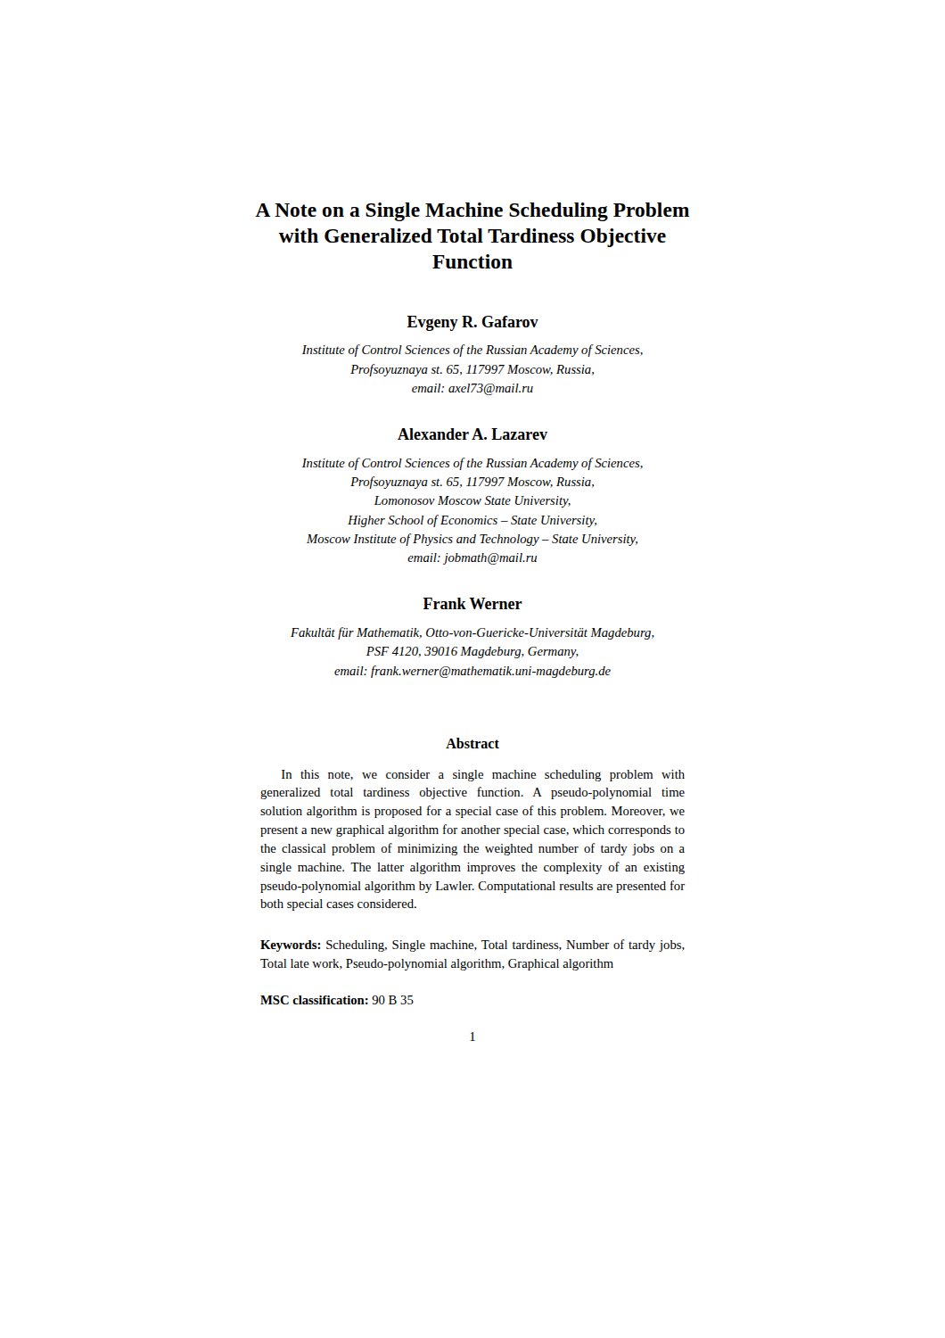A Note on a Single Machine Scheduling Problem
with Generalized Total Tardiness Objective
Function
Evgeny R. Gafarov
Institute of Control Sciences of the Russian Academy of Sciences,
Profsoyuznaya st. 65, 117997 Moscow, Russia,
email: axel73@mail.ru
Alexander A. Lazarev
Institute of Control Sciences of the Russian Academy of Sciences,
Profsoyuznaya st. 65, 117997 Moscow, Russia,
Lomonosov Moscow State University,
Higher School of Economics – State University,
Moscow Institute of Physics and Technology – State University,
email: jobmath@mail.ru
Frank Werner
Fakultät für Mathematik, Otto-von-Guericke-Universität Magdeburg,
PSF 4120, 39016 Magdeburg, Germany,
email: frank.werner@mathematik.uni-magdeburg.de
Abstract
In this note, we consider a single machine scheduling problem with generalized total tardiness objective function. A pseudo-polynomial time solution algorithm is proposed for a special case of this problem. Moreover, we present a new graphical algorithm for another special case, which corresponds to the classical problem of minimizing the weighted number of tardy jobs on a single machine. The latter algorithm improves the complexity of an existing pseudo-polynomial algorithm by Lawler. Computational results are presented for both special cases considered.
Keywords: Scheduling, Single machine, Total tardiness, Number of tardy jobs, Total late work, Pseudo-polynomial algorithm, Graphical algorithm
MSC classification: 90 B 35
1